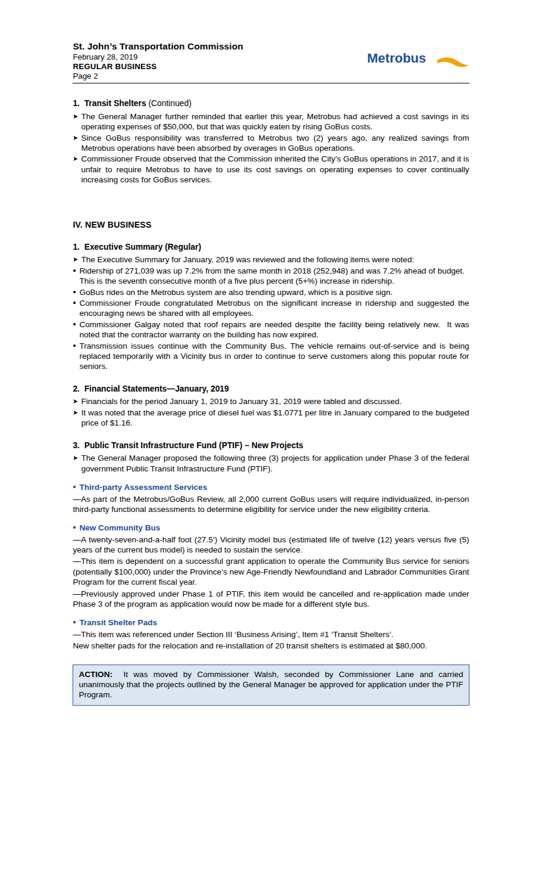St. John’s Transportation Commission
February 28, 2019
REGULAR BUSINESS
Page 2
Metrobus
1. Transit Shelters (Continued)
The General Manager further reminded that earlier this year, Metrobus had achieved a cost savings in its operating expenses of $50,000, but that was quickly eaten by rising GoBus costs.
Since GoBus responsibility was transferred to Metrobus two (2) years ago, any realized savings from Metrobus operations have been absorbed by overages in GoBus operations.
Commissioner Froude observed that the Commission inherited the City’s GoBus operations in 2017, and it is unfair to require Metrobus to have to use its cost savings on operating expenses to cover continually increasing costs for GoBus services.
IV. NEW BUSINESS
1. Executive Summary (Regular)
The Executive Summary for January, 2019 was reviewed and the following items were noted:
Ridership of 271,039 was up 7.2% from the same month in 2018 (252,948) and was 7.2% ahead of budget. This is the seventh consecutive month of a five plus percent (5+%) increase in ridership.
GoBus rides on the Metrobus system are also trending upward, which is a positive sign.
Commissioner Froude congratulated Metrobus on the significant increase in ridership and suggested the encouraging news be shared with all employees.
Commissioner Galgay noted that roof repairs are needed despite the facility being relatively new. It was noted that the contractor warranty on the building has now expired.
Transmission issues continue with the Community Bus. The vehicle remains out-of-service and is being replaced temporarily with a Vicinity bus in order to continue to serve customers along this popular route for seniors.
2. Financial Statements—January, 2019
Financials for the period January 1, 2019 to January 31, 2019 were tabled and discussed.
It was noted that the average price of diesel fuel was $1.0771 per litre in January compared to the budgeted price of $1.16.
3. Public Transit Infrastructure Fund (PTIF) – New Projects
The General Manager proposed the following three (3) projects for application under Phase 3 of the federal government Public Transit Infrastructure Fund (PTIF).
Third-party Assessment Services
—As part of the Metrobus/GoBus Review, all 2,000 current GoBus users will require individualized, in-person third-party functional assessments to determine eligibility for service under the new eligibility criteria.
New Community Bus
—A twenty-seven-and-a-half foot (27.5’) Vicinity model bus (estimated life of twelve (12) years versus five (5) years of the current bus model) is needed to sustain the service.
—This item is dependent on a successful grant application to operate the Community Bus service for seniors (potentially $100,000) under the Province’s new Age-Friendly Newfoundland and Labrador Communities Grant Program for the current fiscal year.
—Previously approved under Phase 1 of PTIF, this item would be cancelled and re-application made under Phase 3 of the program as application would now be made for a different style bus.
Transit Shelter Pads
—This item was referenced under Section III ‘Business Arising’, Item #1 ‘Transit Shelters’.
New shelter pads for the relocation and re-installation of 20 transit shelters is estimated at $80,000.
ACTION: It was moved by Commissioner Walsh, seconded by Commissioner Lane and carried unanimously that the projects outlined by the General Manager be approved for application under the PTIF Program.